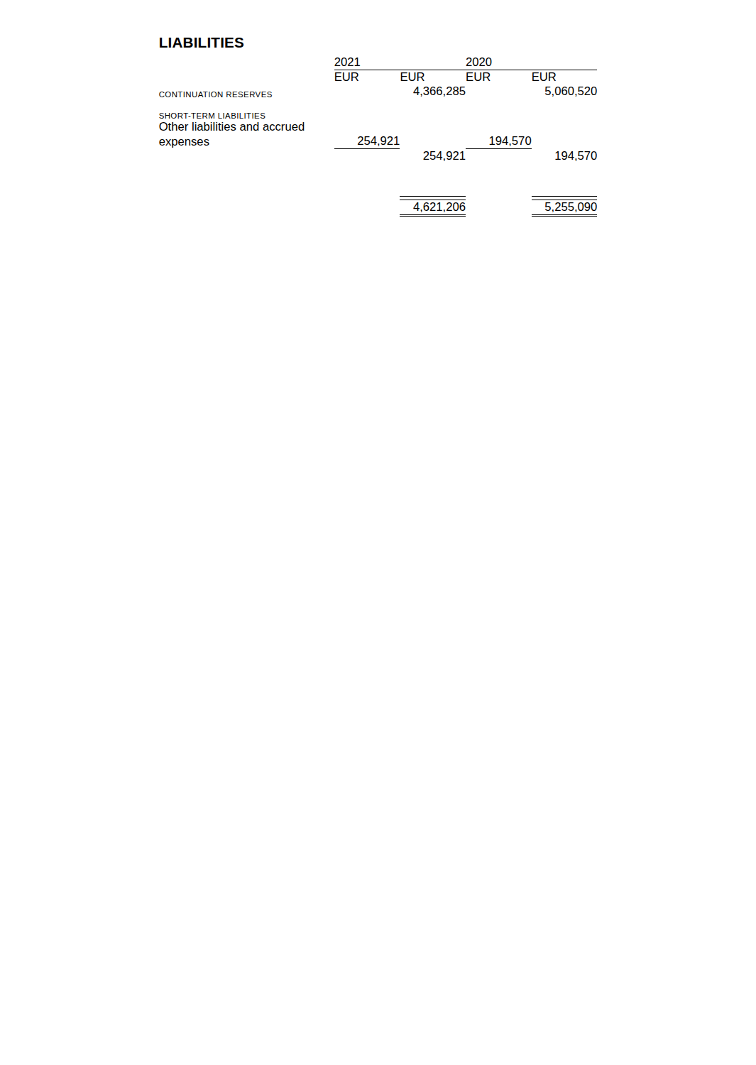LIABILITIES
| | 2021 | 2020 |
| | EUR | EUR | EUR | EUR |
| CONTINUATION RESERVES | | 4,366,285 | | 5,060,520 |
| SHORT-TERM LIABILITIES | | | | |
| Other liabilities and accrued | | | | |
| expenses | 254,921 | | 194,570 | |
| | | 254,921 | | 194,570 |
| | | 4,621,206 | | 5,255,090 |